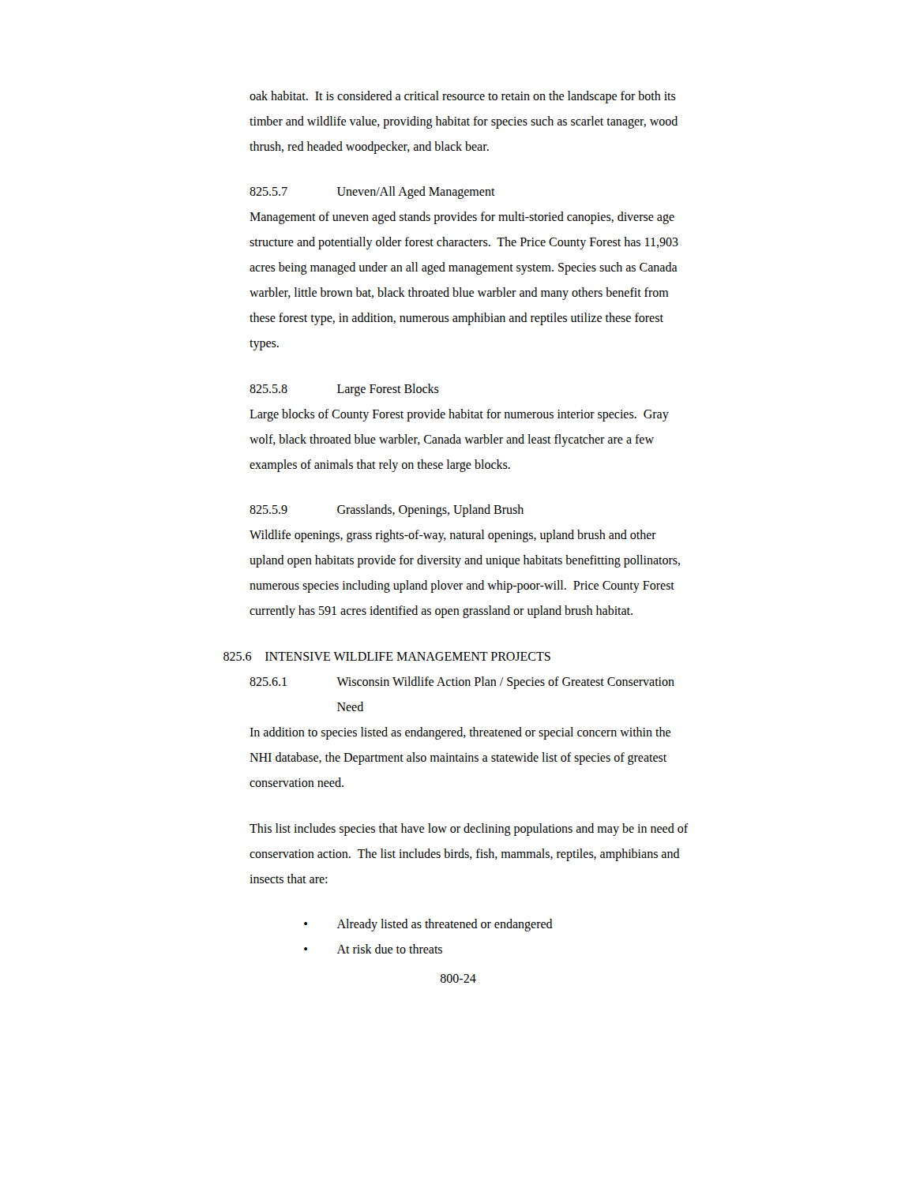oak habitat. It is considered a critical resource to retain on the landscape for both its timber and wildlife value, providing habitat for species such as scarlet tanager, wood thrush, red headed woodpecker, and black bear.
825.5.7 Uneven/All Aged Management
Management of uneven aged stands provides for multi-storied canopies, diverse age structure and potentially older forest characters. The Price County Forest has 11,903 acres being managed under an all aged management system. Species such as Canada warbler, little brown bat, black throated blue warbler and many others benefit from these forest type, in addition, numerous amphibian and reptiles utilize these forest types.
825.5.8 Large Forest Blocks
Large blocks of County Forest provide habitat for numerous interior species. Gray wolf, black throated blue warbler, Canada warbler and least flycatcher are a few examples of animals that rely on these large blocks.
825.5.9 Grasslands, Openings, Upland Brush
Wildlife openings, grass rights-of-way, natural openings, upland brush and other upland open habitats provide for diversity and unique habitats benefitting pollinators, numerous species including upland plover and whip-poor-will. Price County Forest currently has 591 acres identified as open grassland or upland brush habitat.
825.6 INTENSIVE WILDLIFE MANAGEMENT PROJECTS
825.6.1 Wisconsin Wildlife Action Plan / Species of Greatest Conservation Need
In addition to species listed as endangered, threatened or special concern within the NHI database, the Department also maintains a statewide list of species of greatest conservation need.
This list includes species that have low or declining populations and may be in need of conservation action. The list includes birds, fish, mammals, reptiles, amphibians and insects that are:
Already listed as threatened or endangered
At risk due to threats
800-24